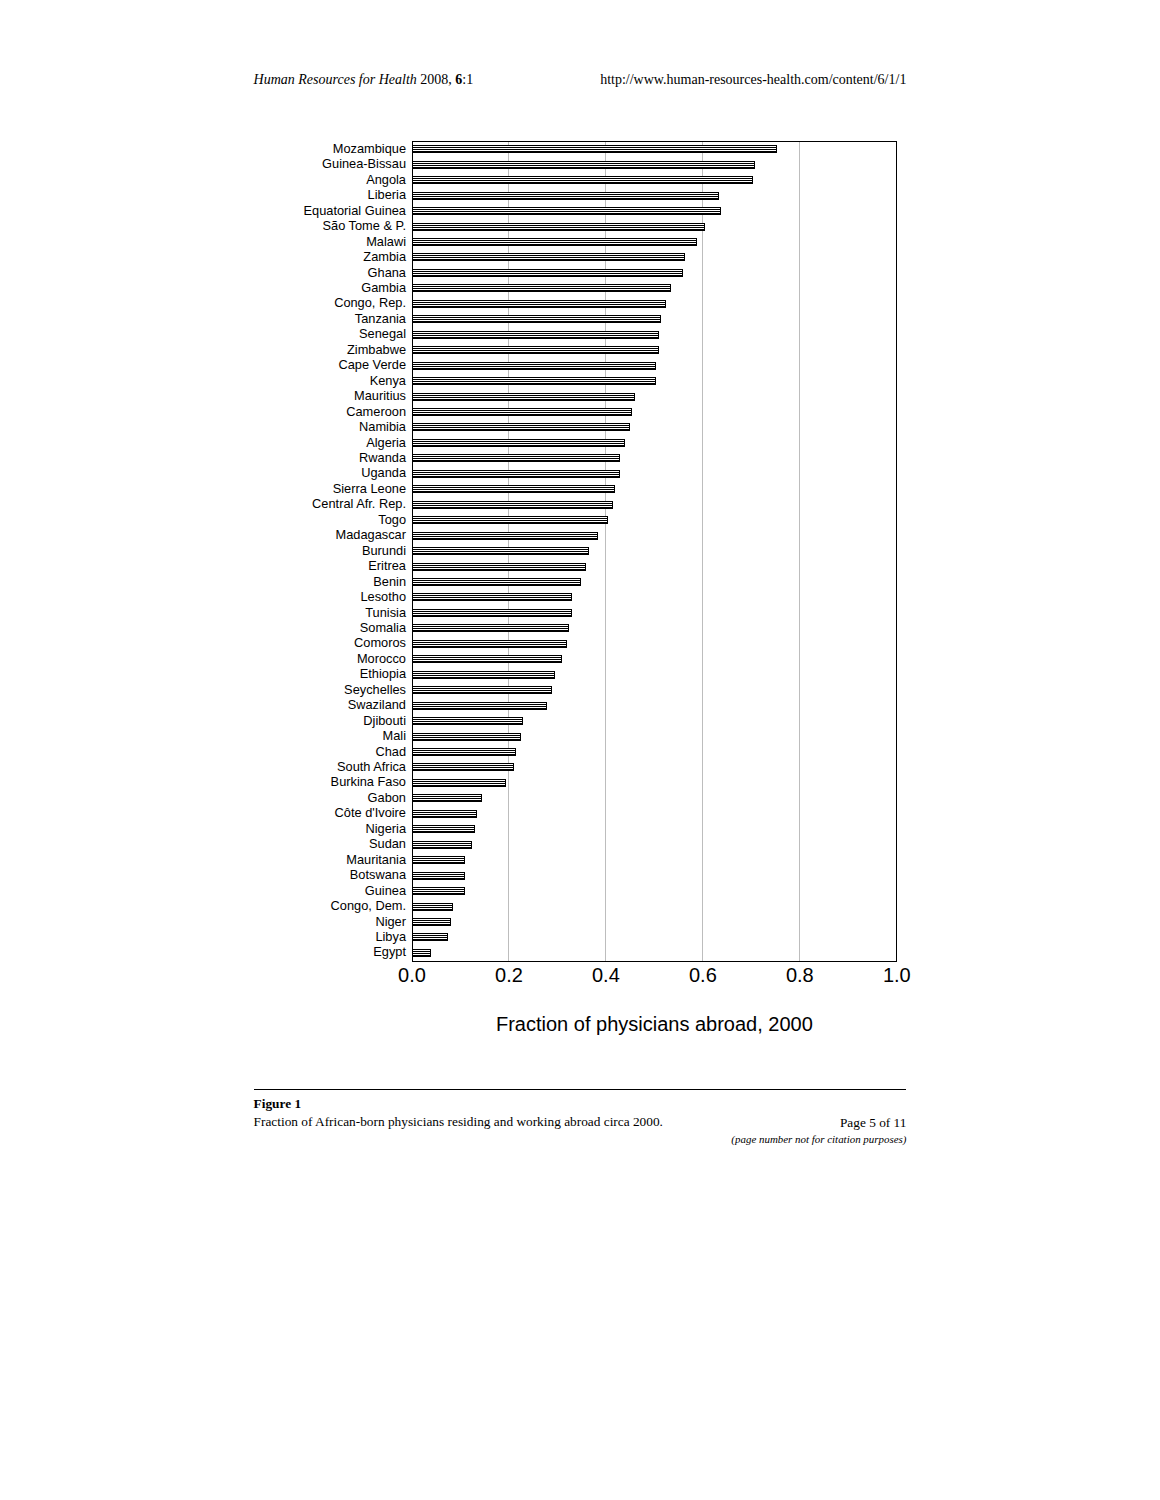Human Resources for Health 2008, 6:1
http://www.human-resources-health.com/content/6/1/1
Mozambique
Guinea-Bissau
Angola
Liberia
Equatorial Guinea
São Tome & P.
Malawi
Zambia
Ghana
Gambia
Congo, Rep.
Tanzania
Senegal
Zimbabwe
Cape Verde
Kenya
Mauritius
Cameroon
Namibia
Algeria
Rwanda
Uganda
Sierra Leone
Central Afr. Rep.
Togo
Madagascar
Burundi
Eritrea
Benin
Lesotho
Tunisia
Somalia
Comoros
Morocco
Ethiopia
Seychelles
Swaziland
Djibouti
Mali
Chad
South Africa
Burkina Faso
Gabon
Côte d'Ivoire
Nigeria
Sudan
Mauritania
Botswana
Guinea
Congo, Dem.
Niger
Libya
Egypt
0.0 0.2 0.4 0.6 0.8 1.0
Fraction of physicians abroad, 2000
Figure 1 Fraction of African-born physicians residing and working abroad circa 2000.
Page 5 of 11 (page number not for citation purposes)